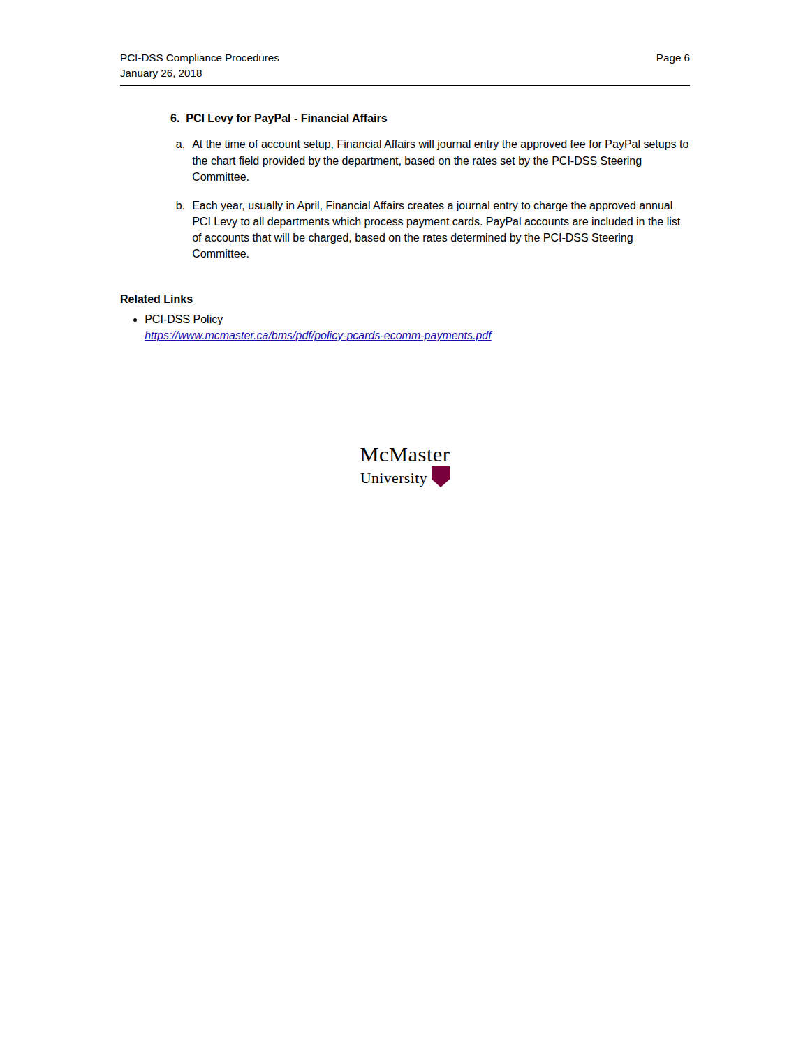PCI-DSS Compliance Procedures
January 26, 2018
Page 6
6. PCI Levy for PayPal - Financial Affairs
At the time of account setup, Financial Affairs will journal entry the approved fee for PayPal setups to the chart field provided by the department, based on the rates set by the PCI-DSS Steering Committee.
Each year, usually in April, Financial Affairs creates a journal entry to charge the approved annual PCI Levy to all departments which process payment cards. PayPal accounts are included in the list of accounts that will be charged, based on the rates determined by the PCI-DSS Steering Committee.
Related Links
PCI-DSS Policy
https://www.mcmaster.ca/bms/pdf/policy-pcards-ecomm-payments.pdf
McMaster
University